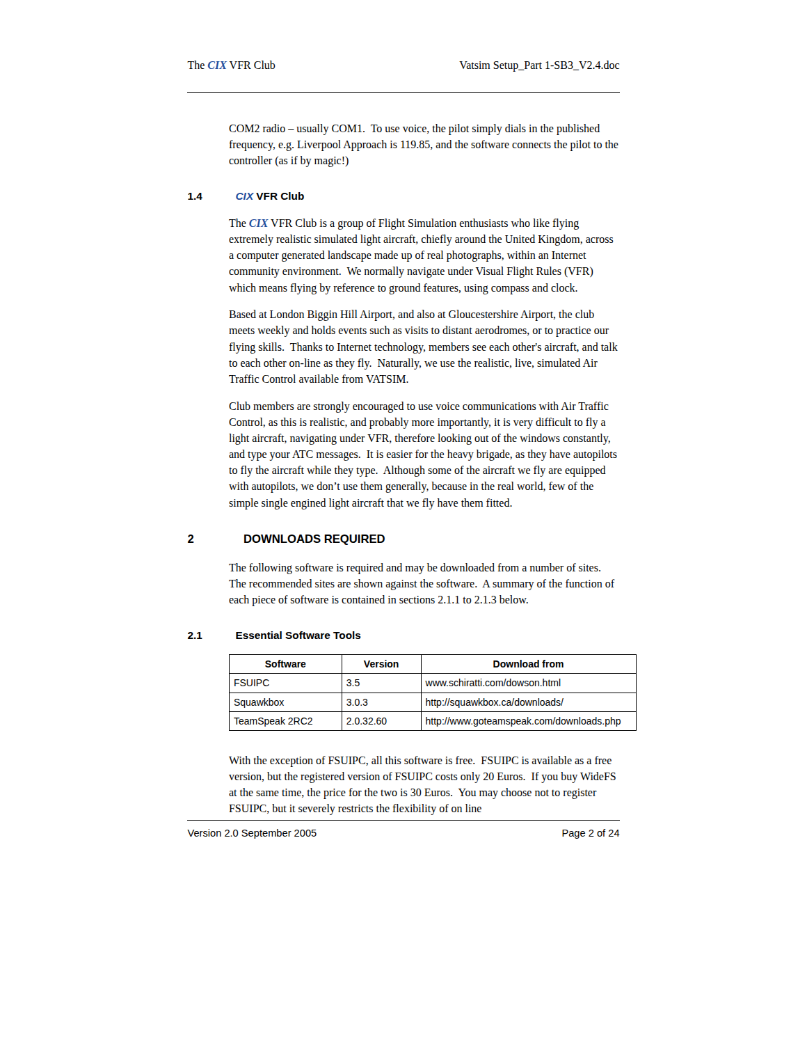The CIX VFR Club
Vatsim Setup_Part 1-SB3_V2.4.doc
COM2 radio – usually COM1. To use voice, the pilot simply dials in the published frequency, e.g. Liverpool Approach is 119.85, and the software connects the pilot to the controller (as if by magic!)
1.4 CIX VFR Club
The CIX VFR Club is a group of Flight Simulation enthusiasts who like flying extremely realistic simulated light aircraft, chiefly around the United Kingdom, across a computer generated landscape made up of real photographs, within an Internet community environment. We normally navigate under Visual Flight Rules (VFR) which means flying by reference to ground features, using compass and clock.
Based at London Biggin Hill Airport, and also at Gloucestershire Airport, the club meets weekly and holds events such as visits to distant aerodromes, or to practice our flying skills. Thanks to Internet technology, members see each other's aircraft, and talk to each other on-line as they fly. Naturally, we use the realistic, live, simulated Air Traffic Control available from VATSIM.
Club members are strongly encouraged to use voice communications with Air Traffic Control, as this is realistic, and probably more importantly, it is very difficult to fly a light aircraft, navigating under VFR, therefore looking out of the windows constantly, and type your ATC messages. It is easier for the heavy brigade, as they have autopilots to fly the aircraft while they type. Although some of the aircraft we fly are equipped with autopilots, we don’t use them generally, because in the real world, few of the simple single engined light aircraft that we fly have them fitted.
2 DOWNLOADS REQUIRED
The following software is required and may be downloaded from a number of sites. The recommended sites are shown against the software. A summary of the function of each piece of software is contained in sections 2.1.1 to 2.1.3 below.
2.1 Essential Software Tools
| Software | Version | Download from |
| --- | --- | --- |
| FSUIPC | 3.5 | www.schiratti.com/dowson.html |
| Squawkbox | 3.0.3 | http://squawkbox.ca/downloads/ |
| TeamSpeak 2RC2 | 2.0.32.60 | http://www.goteamspeak.com/downloads.php |
With the exception of FSUIPC, all this software is free. FSUIPC is available as a free version, but the registered version of FSUIPC costs only 20 Euros. If you buy WideFS at the same time, the price for the two is 30 Euros. You may choose not to register FSUIPC, but it severely restricts the flexibility of on line
Version 2.0 September 2005
Page 2 of 24